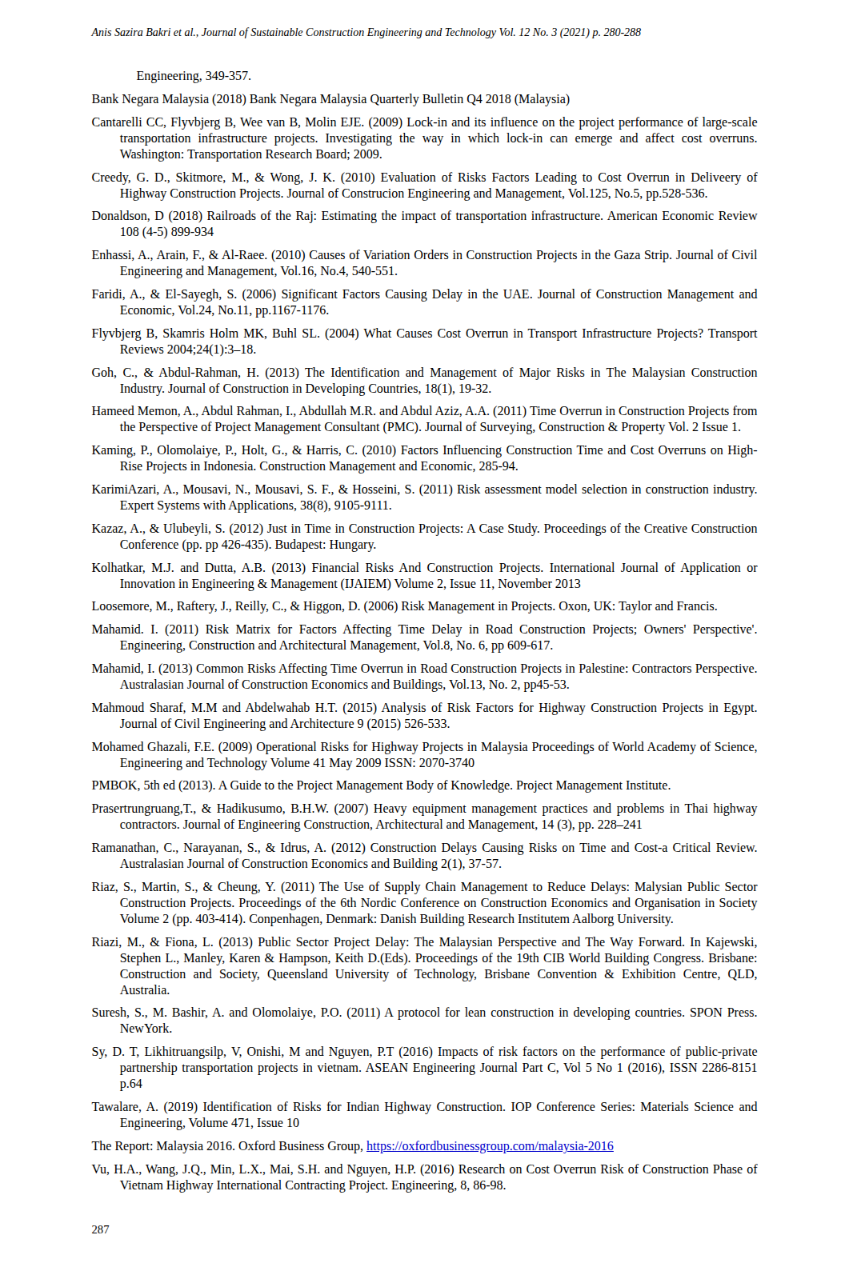Anis Sazira Bakri et al., Journal of Sustainable Construction Engineering and Technology Vol. 12 No. 3 (2021) p. 280-288
Engineering, 349-357.
Bank Negara Malaysia (2018) Bank Negara Malaysia Quarterly Bulletin Q4 2018 (Malaysia)
Cantarelli CC, Flyvbjerg B, Wee van B, Molin EJE. (2009) Lock-in and its influence on the project performance of large-scale transportation infrastructure projects. Investigating the way in which lock-in can emerge and affect cost overruns. Washington: Transportation Research Board; 2009.
Creedy, G. D., Skitmore, M., & Wong, J. K. (2010) Evaluation of Risks Factors Leading to Cost Overrun in Deliveery of Highway Construction Projects. Journal of Construcion Engineering and Management, Vol.125, No.5, pp.528-536.
Donaldson, D (2018) Railroads of the Raj: Estimating the impact of transportation infrastructure. American Economic Review 108 (4-5) 899-934
Enhassi, A., Arain, F., & Al-Raee. (2010) Causes of Variation Orders in Construction Projects in the Gaza Strip. Journal of Civil Engineering and Management, Vol.16, No.4, 540-551.
Faridi, A., & El-Sayegh, S. (2006) Significant Factors Causing Delay in the UAE. Journal of Construction Management and Economic, Vol.24, No.11, pp.1167-1176.
Flyvbjerg B, Skamris Holm MK, Buhl SL. (2004) What Causes Cost Overrun in Transport Infrastructure Projects? Transport Reviews 2004;24(1):3–18.
Goh, C., & Abdul-Rahman, H. (2013) The Identification and Management of Major Risks in The Malaysian Construction Industry. Journal of Construction in Developing Countries, 18(1), 19-32.
Hameed Memon, A., Abdul Rahman, I., Abdullah M.R. and Abdul Aziz, A.A. (2011) Time Overrun in Construction Projects from the Perspective of Project Management Consultant (PMC). Journal of Surveying, Construction & Property Vol. 2 Issue 1.
Kaming, P., Olomolaiye, P., Holt, G., & Harris, C. (2010) Factors Influencing Construction Time and Cost Overruns on High-Rise Projects in Indonesia. Construction Management and Economic, 285-94.
KarimiAzari, A., Mousavi, N., Mousavi, S. F., & Hosseini, S. (2011) Risk assessment model selection in construction industry. Expert Systems with Applications, 38(8), 9105-9111.
Kazaz, A., & Ulubeyli, S. (2012) Just in Time in Construction Projects: A Case Study. Proceedings of the Creative Construction Conference (pp. pp 426-435). Budapest: Hungary.
Kolhatkar, M.J. and Dutta, A.B. (2013) Financial Risks And Construction Projects. International Journal of Application or Innovation in Engineering & Management (IJAIEM) Volume 2, Issue 11, November 2013
Loosemore, M., Raftery, J., Reilly, C., & Higgon, D. (2006) Risk Management in Projects. Oxon, UK: Taylor and Francis.
Mahamid. I. (2011) Risk Matrix for Factors Affecting Time Delay in Road Construction Projects; Owners' Perspective'. Engineering, Construction and Architectural Management, Vol.8, No. 6, pp 609-617.
Mahamid, I. (2013) Common Risks Affecting Time Overrun in Road Construction Projects in Palestine: Contractors Perspective. Australasian Journal of Construction Economics and Buildings, Vol.13, No. 2, pp45-53.
Mahmoud Sharaf, M.M and Abdelwahab H.T. (2015) Analysis of Risk Factors for Highway Construction Projects in Egypt. Journal of Civil Engineering and Architecture 9 (2015) 526-533.
Mohamed Ghazali, F.E. (2009) Operational Risks for Highway Projects in Malaysia Proceedings of World Academy of Science, Engineering and Technology Volume 41 May 2009 ISSN: 2070-3740
PMBOK, 5th ed (2013). A Guide to the Project Management Body of Knowledge. Project Management Institute.
Prasertrungruang,T., & Hadikusumo, B.H.W. (2007) Heavy equipment management practices and problems in Thai highway contractors. Journal of Engineering Construction, Architectural and Management, 14 (3), pp. 228–241
Ramanathan, C., Narayanan, S., & Idrus, A. (2012) Construction Delays Causing Risks on Time and Cost-a Critical Review. Australasian Journal of Construction Economics and Building 2(1), 37-57.
Riaz, S., Martin, S., & Cheung, Y. (2011) The Use of Supply Chain Management to Reduce Delays: Malysian Public Sector Construction Projects. Proceedings of the 6th Nordic Conference on Construction Economics and Organisation in Society Volume 2 (pp. 403-414). Conpenhagen, Denmark: Danish Building Research Institutem Aalborg University.
Riazi, M., & Fiona, L. (2013) Public Sector Project Delay: The Malaysian Perspective and The Way Forward. In Kajewski, Stephen L., Manley, Karen & Hampson, Keith D.(Eds). Proceedings of the 19th CIB World Building Congress. Brisbane: Construction and Society, Queensland University of Technology, Brisbane Convention & Exhibition Centre, QLD, Australia.
Suresh, S., M. Bashir, A. and Olomolaiye, P.O. (2011) A protocol for lean construction in developing countries. SPON Press. NewYork.
Sy, D. T, Likhitruangsilp, V, Onishi, M and Nguyen, P.T (2016) Impacts of risk factors on the performance of public-private partnership transportation projects in vietnam. ASEAN Engineering Journal Part C, Vol 5 No 1 (2016), ISSN 2286-8151 p.64
Tawalare, A. (2019) Identification of Risks for Indian Highway Construction. IOP Conference Series: Materials Science and Engineering, Volume 471, Issue 10
The Report: Malaysia 2016. Oxford Business Group, https://oxfordbusinessgroup.com/malaysia-2016
Vu, H.A., Wang, J.Q., Min, L.X., Mai, S.H. and Nguyen, H.P. (2016) Research on Cost Overrun Risk of Construction Phase of Vietnam Highway International Contracting Project. Engineering, 8, 86-98.
287